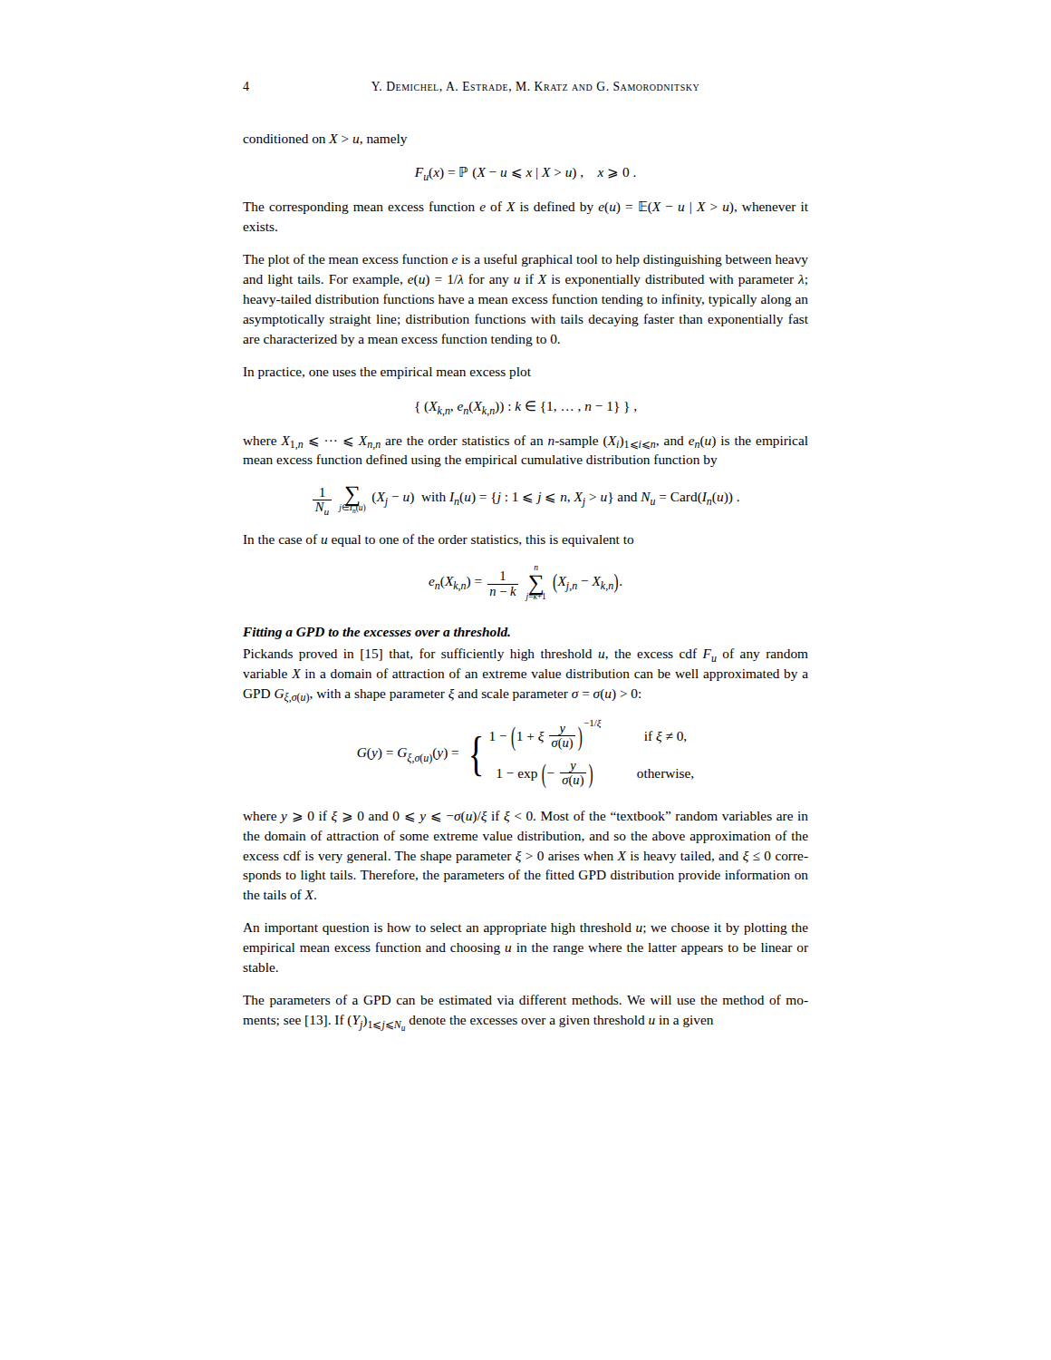4 Y. Demichel, A. Estrade, M. Kratz and G. Samorodnitsky
conditioned on X > u, namely
Fu(x) = ℙ (X − u ⩽ x | X > u) , x ⩾ 0 .
The corresponding mean excess function e of X is defined by e(u) = 𝔼(X − u | X > u), whenever it exists.
The plot of the mean excess function e is a useful graphical tool to help distinguishing between heavy and light tails. For example, e(u) = 1/λ for any u if X is exponentially distributed with parameter λ; heavy-tailed distribution functions have a mean excess function tending to infinity, typically along an asymptotically straight line; distribution functions with tails decaying faster than exponentially fast are characterized by a mean excess function tending to 0.
In practice, one uses the empirical mean excess plot
{ (Xk,n, en(Xk,n)) : k ∈ {1, … , n − 1} } ,
where X 1,n ⩽ ··· ⩽ Xn,n are the order statistics of an n-sample (Xi)1⩽i⩽n, and en(u) is the empirical mean excess function defined using the empirical cumulative distribution function by
1 Nu ∑j∈In(u) (Xj − u) with In(u) = {j : 1 ⩽ j ⩽ n, Xj > u} and Nu = Card(In(u)) .
In the case of u equal to one of the order statistics, this is equivalent to
en(Xk,n) = 1 n − k n∑j=k+1 (Xj,n − Xk,n).
Fitting a GPD to the excesses over a threshold.
Pickands proved in [15] that, for sufficiently high threshold u, the excess cdf Fu of any random variable X in a domain of attraction of an extreme value distribution can be well approximated by a GPD Gξ,σ(u), with a shape parameter ξ and scale parameter σ = σ(u) > 0:
G(y) = Gξ,σ(u)(y) = {
| 1 − ( 1 + ξ y σ ( u ) ) −1/ ξ | if ξ ≠ 0, |
| 1 − exp ( − y σ ( u ) ) | otherwise, |
where y ⩾ 0 if ξ ⩾ 0 and 0 ⩽ y ⩽ −σ(u)/ξ if ξ < 0. Most of the “textbook” random variables are in the domain of attraction of some extreme value distribution, and so the above approximation of the excess cdf is very general. The shape parameter ξ > 0 arises when X is heavy tailed, and ξ ≤ 0 corresponds to light tails. Therefore, the parameters of the fitted GPD distribution provide information on the tails of X.
An important question is how to select an appropriate high threshold u; we choose it by plotting the empirical mean excess function and choosing u in the range where the latter appears to be linear or stable.
The parameters of a GPD can be estimated via different methods. We will use the method of moments; see [13]. If (Yj)1⩽j⩽Nu denote the excesses over a given threshold u in a given